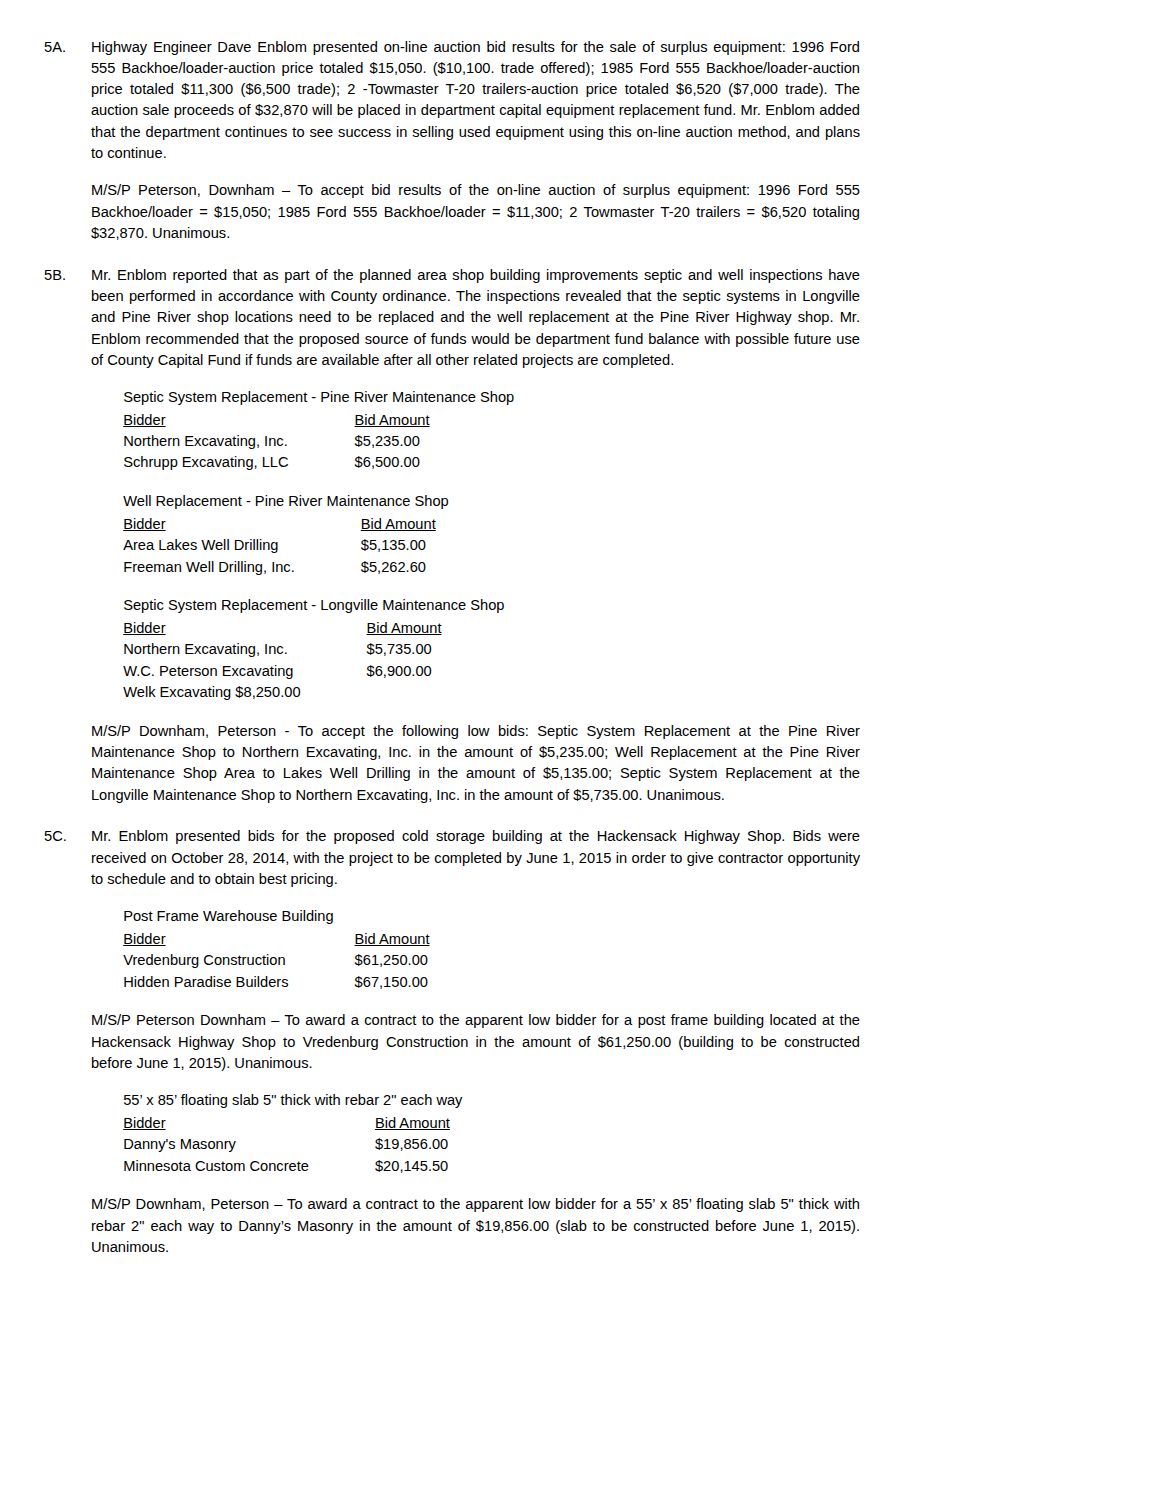5A.
Highway Engineer Dave Enblom presented on-line auction bid results for the sale of surplus equipment: 1996 Ford 555 Backhoe/loader-auction price totaled $15,050. ($10,100. trade offered); 1985 Ford 555 Backhoe/loader-auction price totaled $11,300 ($6,500 trade); 2 -Towmaster T-20 trailers-auction price totaled $6,520 ($7,000 trade). The auction sale proceeds of $32,870 will be placed in department capital equipment replacement fund. Mr. Enblom added that the department continues to see success in selling used equipment using this on-line auction method, and plans to continue.
M/S/P Peterson, Downham – To accept bid results of the on-line auction of surplus equipment: 1996 Ford 555 Backhoe/loader = $15,050; 1985 Ford 555 Backhoe/loader = $11,300; 2 Towmaster T-20 trailers = $6,520 totaling $32,870. Unanimous.
5B.
Mr. Enblom reported that as part of the planned area shop building improvements septic and well inspections have been performed in accordance with County ordinance. The inspections revealed that the septic systems in Longville and Pine River shop locations need to be replaced and the well replacement at the Pine River Highway shop. Mr. Enblom recommended that the proposed source of funds would be department fund balance with possible future use of County Capital Fund if funds are available after all other related projects are completed.
Septic System Replacement - Pine River Maintenance Shop
| Bidder | Bid Amount |
| Northern Excavating, Inc. | $5,235.00 |
| Schrupp Excavating, LLC | $6,500.00 |
Well Replacement - Pine River Maintenance Shop
| Bidder | Bid Amount |
| Area Lakes Well Drilling | $5,135.00 |
| Freeman Well Drilling, Inc. | $5,262.60 |
Septic System Replacement - Longville Maintenance Shop
| Bidder | Bid Amount |
| Northern Excavating, Inc. | $5,735.00 |
| W.C. Peterson Excavating | $6,900.00 |
| Welk Excavating $8,250.00 | |
M/S/P Downham, Peterson - To accept the following low bids: Septic System Replacement at the Pine River Maintenance Shop to Northern Excavating, Inc. in the amount of $5,235.00; Well Replacement at the Pine River Maintenance Shop Area to Lakes Well Drilling in the amount of $5,135.00; Septic System Replacement at the Longville Maintenance Shop to Northern Excavating, Inc. in the amount of $5,735.00. Unanimous.
5C.
Mr. Enblom presented bids for the proposed cold storage building at the Hackensack Highway Shop. Bids were received on October 28, 2014, with the project to be completed by June 1, 2015 in order to give contractor opportunity to schedule and to obtain best pricing.
Post Frame Warehouse Building
| Bidder | Bid Amount |
| Vredenburg Construction | $61,250.00 |
| Hidden Paradise Builders | $67,150.00 |
M/S/P Peterson Downham – To award a contract to the apparent low bidder for a post frame building located at the Hackensack Highway Shop to Vredenburg Construction in the amount of $61,250.00 (building to be constructed before June 1, 2015). Unanimous.
55’ x 85’ floating slab 5" thick with rebar 2" each way
| Bidder | Bid Amount |
| Danny's Masonry | $19,856.00 |
| Minnesota Custom Concrete | $20,145.50 |
M/S/P Downham, Peterson – To award a contract to the apparent low bidder for a 55’ x 85’ floating slab 5" thick with rebar 2" each way to Danny’s Masonry in the amount of $19,856.00 (slab to be constructed before June 1, 2015). Unanimous.